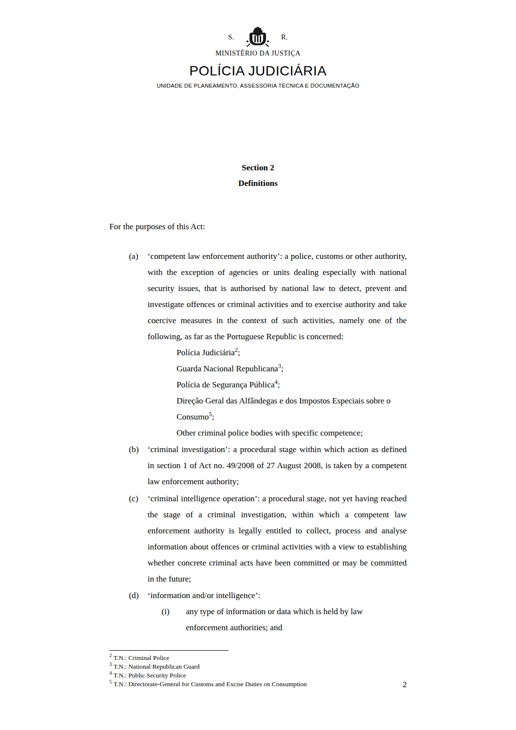S. R.
MINISTÉRIO DA JUSTIÇA
POLÍCIA JUDICIÁRIA
UNIDADE DE PLANEAMENTO, ASSESSORIA TÉCNICA E DOCUMENTAÇÃO
Section 2
Definitions
For the purposes of this Act:
(a) ‘competent law enforcement authority’: a police, customs or other authority, with the exception of agencies or units dealing especially with national security issues, that is authorised by national law to detect, prevent and investigate offences or criminal activities and to exercise authority and take coercive measures in the context of such activities, namely one of the following, as far as the Portuguese Republic is concerned:
Polícia Judiciária2;
Guarda Nacional Republicana3;
Polícia de Segurança Pública4;
Direção Geral das Alfândegas e dos Impostos Especiais sobre o Consumo5;
Other criminal police bodies with specific competence;
(b) ‘criminal investigation’: a procedural stage within which action as defined in section 1 of Act no. 49/2008 of 27 August 2008, is taken by a competent law enforcement authority;
(c) ‘criminal intelligence operation’: a procedural stage, not yet having reached the stage of a criminal investigation, within which a competent law enforcement authority is legally entitled to collect, process and analyse information about offences or criminal activities with a view to establishing whether concrete criminal acts have been committed or may be committed in the future;
(d) ‘information and/or intelligence’:
(i) any type of information or data which is held by law enforcement authorities; and
2 T.N.: Criminal Police
3 T.N.: National Republican Guard
4 T.N.: Public Security Police
5 T.N.: Directorate-General for Customs and Excise Duties on Consumption
2